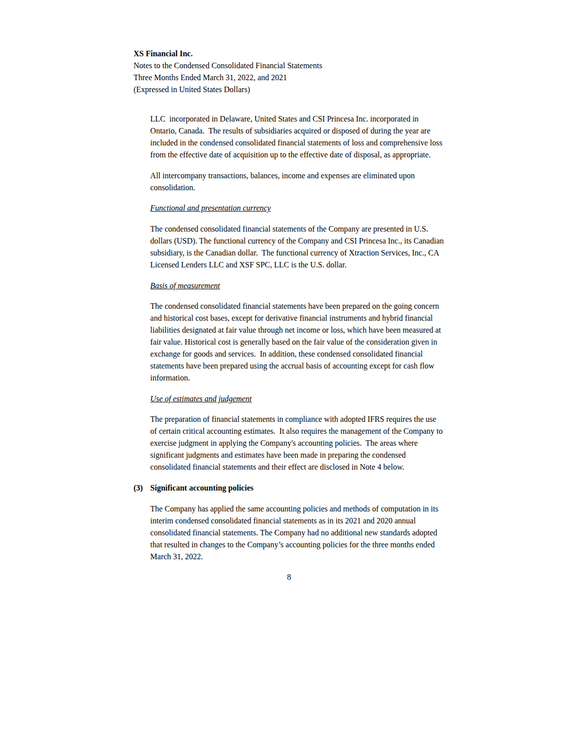XS Financial Inc.
Notes to the Condensed Consolidated Financial Statements
Three Months Ended March 31, 2022, and 2021
(Expressed in United States Dollars)
LLC incorporated in Delaware, United States and CSI Princesa Inc. incorporated in Ontario, Canada. The results of subsidiaries acquired or disposed of during the year are included in the condensed consolidated financial statements of loss and comprehensive loss from the effective date of acquisition up to the effective date of disposal, as appropriate.
All intercompany transactions, balances, income and expenses are eliminated upon consolidation.
Functional and presentation currency
The condensed consolidated financial statements of the Company are presented in U.S. dollars (USD). The functional currency of the Company and CSI Princesa Inc., its Canadian subsidiary, is the Canadian dollar. The functional currency of Xtraction Services, Inc., CA Licensed Lenders LLC and XSF SPC, LLC is the U.S. dollar.
Basis of measurement
The condensed consolidated financial statements have been prepared on the going concern and historical cost bases, except for derivative financial instruments and hybrid financial liabilities designated at fair value through net income or loss, which have been measured at fair value. Historical cost is generally based on the fair value of the consideration given in exchange for goods and services. In addition, these condensed consolidated financial statements have been prepared using the accrual basis of accounting except for cash flow information.
Use of estimates and judgement
The preparation of financial statements in compliance with adopted IFRS requires the use of certain critical accounting estimates. It also requires the management of the Company to exercise judgment in applying the Company's accounting policies. The areas where significant judgments and estimates have been made in preparing the condensed consolidated financial statements and their effect are disclosed in Note 4 below.
(3)
Significant accounting policies
The Company has applied the same accounting policies and methods of computation in its interim condensed consolidated financial statements as in its 2021 and 2020 annual consolidated financial statements. The Company had no additional new standards adopted that resulted in changes to the Company’s accounting policies for the three months ended March 31, 2022.
8